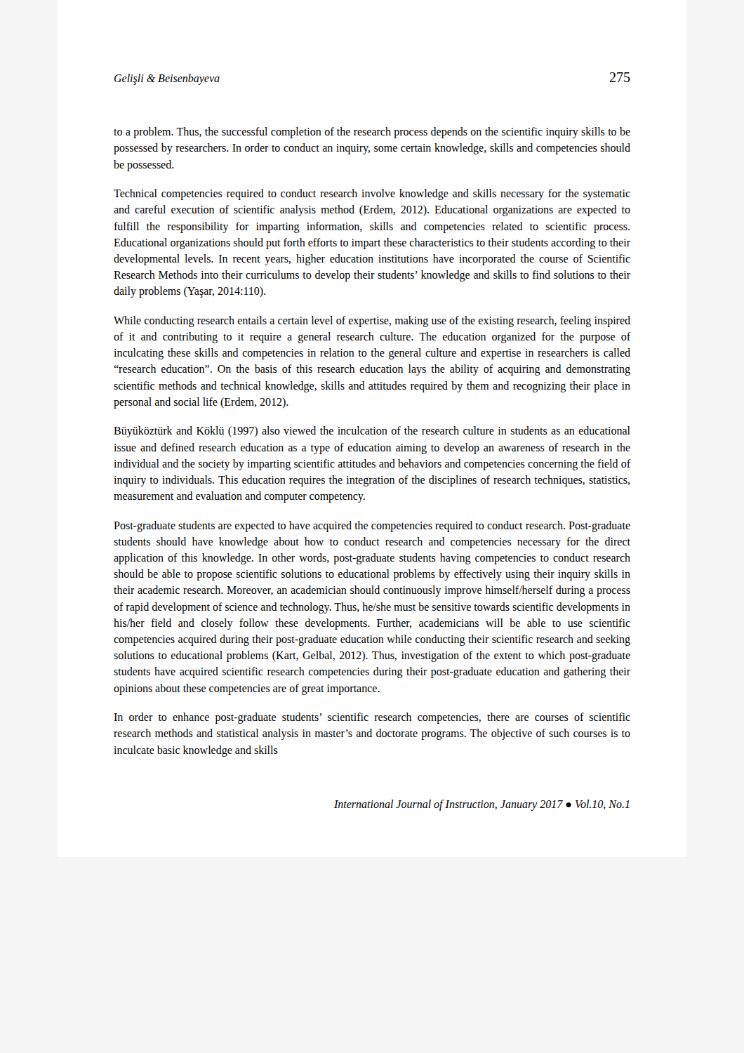Gelişli & Beisenbayeva 275
to a problem. Thus, the successful completion of the research process depends on the scientific inquiry skills to be possessed by researchers. In order to conduct an inquiry, some certain knowledge, skills and competencies should be possessed.
Technical competencies required to conduct research involve knowledge and skills necessary for the systematic and careful execution of scientific analysis method (Erdem, 2012). Educational organizations are expected to fulfill the responsibility for imparting information, skills and competencies related to scientific process. Educational organizations should put forth efforts to impart these characteristics to their students according to their developmental levels. In recent years, higher education institutions have incorporated the course of Scientific Research Methods into their curriculums to develop their students’ knowledge and skills to find solutions to their daily problems (Yaşar, 2014:110).
While conducting research entails a certain level of expertise, making use of the existing research, feeling inspired of it and contributing to it require a general research culture. The education organized for the purpose of inculcating these skills and competencies in relation to the general culture and expertise in researchers is called “research education”. On the basis of this research education lays the ability of acquiring and demonstrating scientific methods and technical knowledge, skills and attitudes required by them and recognizing their place in personal and social life (Erdem, 2012).
Büyüköztürk and Köklü (1997) also viewed the inculcation of the research culture in students as an educational issue and defined research education as a type of education aiming to develop an awareness of research in the individual and the society by imparting scientific attitudes and behaviors and competencies concerning the field of inquiry to individuals. This education requires the integration of the disciplines of research techniques, statistics, measurement and evaluation and computer competency.
Post-graduate students are expected to have acquired the competencies required to conduct research. Post-graduate students should have knowledge about how to conduct research and competencies necessary for the direct application of this knowledge. In other words, post-graduate students having competencies to conduct research should be able to propose scientific solutions to educational problems by effectively using their inquiry skills in their academic research. Moreover, an academician should continuously improve himself/herself during a process of rapid development of science and technology. Thus, he/she must be sensitive towards scientific developments in his/her field and closely follow these developments. Further, academicians will be able to use scientific competencies acquired during their post-graduate education while conducting their scientific research and seeking solutions to educational problems (Kart, Gelbal, 2012). Thus, investigation of the extent to which post-graduate students have acquired scientific research competencies during their post-graduate education and gathering their opinions about these competencies are of great importance.
In order to enhance post-graduate students’ scientific research competencies, there are courses of scientific research methods and statistical analysis in master’s and doctorate programs. The objective of such courses is to inculcate basic knowledge and skills
International Journal of Instruction, January 2017 ● Vol.10, No.1